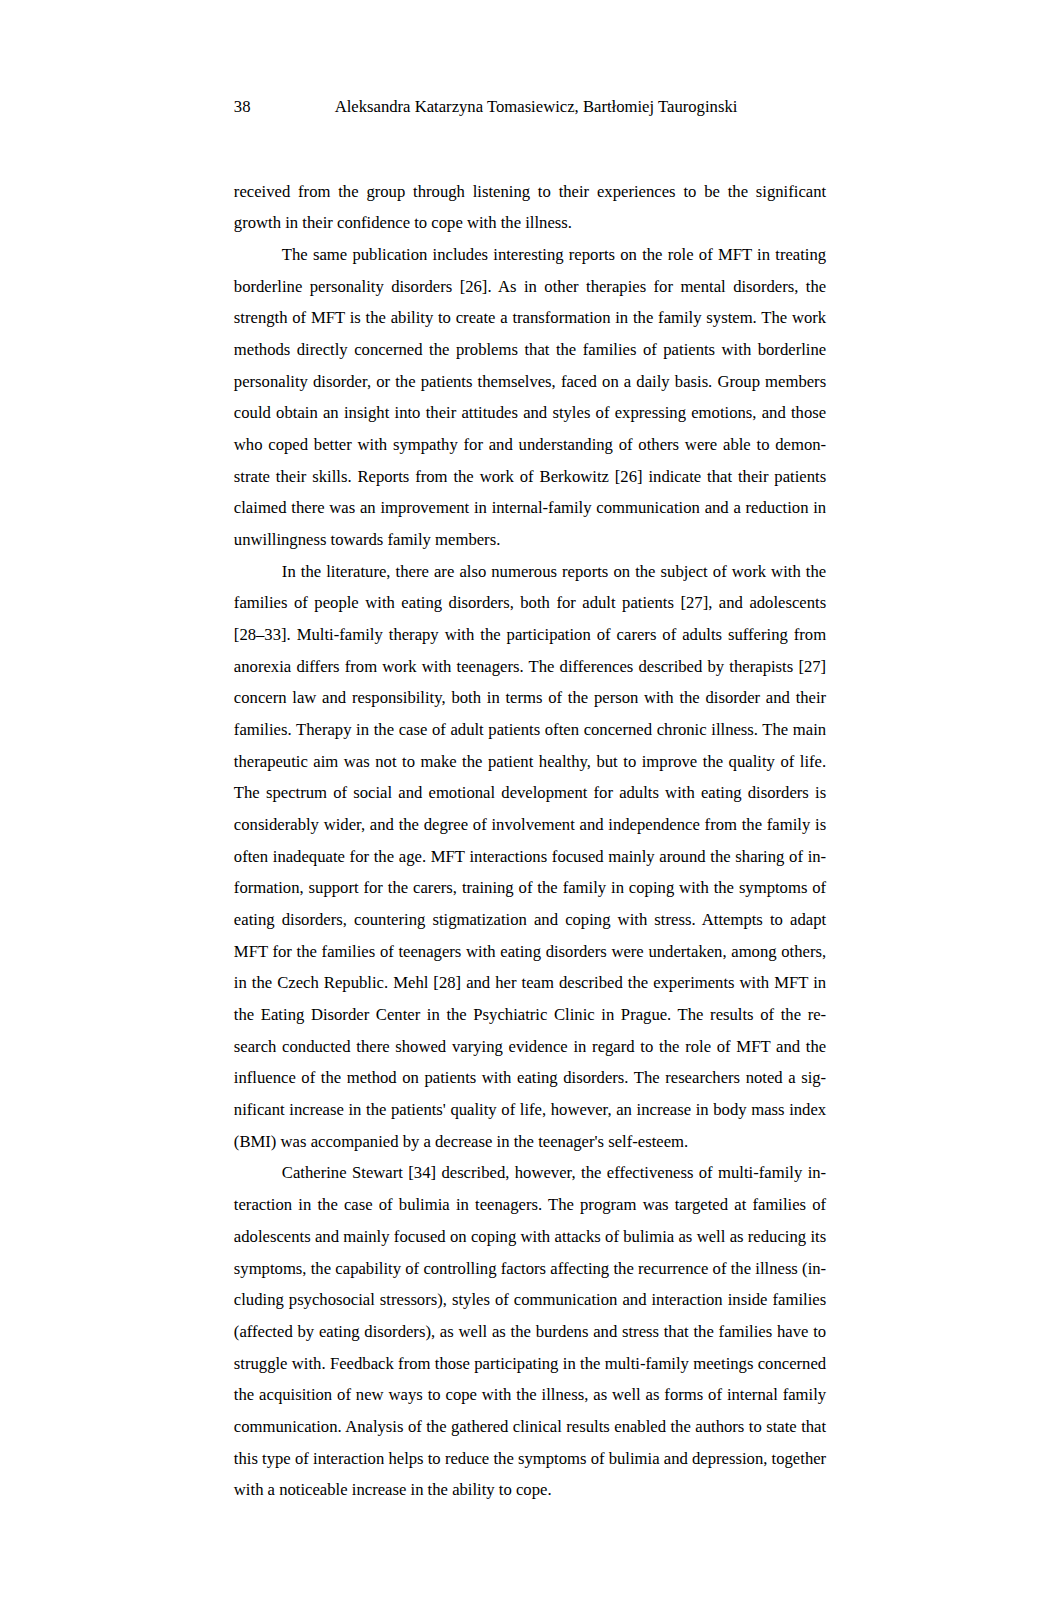38 Aleksandra Katarzyna Tomasiewicz, Bartłomiej Tauroginski
received from the group through listening to their experiences to be the significant growth in their confidence to cope with the illness.
The same publication includes interesting reports on the role of MFT in treating borderline personality disorders [26]. As in other therapies for mental disorders, the strength of MFT is the ability to create a transformation in the family system. The work methods directly concerned the problems that the families of patients with borderline personality disorder, or the patients themselves, faced on a daily basis. Group members could obtain an insight into their attitudes and styles of expressing emotions, and those who coped better with sympathy for and understanding of others were able to demonstrate their skills. Reports from the work of Berkowitz [26] indicate that their patients claimed there was an improvement in internal-family communication and a reduction in unwillingness towards family members.
In the literature, there are also numerous reports on the subject of work with the families of people with eating disorders, both for adult patients [27], and adolescents [28–33]. Multi-family therapy with the participation of carers of adults suffering from anorexia differs from work with teenagers. The differences described by therapists [27] concern law and responsibility, both in terms of the person with the disorder and their families. Therapy in the case of adult patients often concerned chronic illness. The main therapeutic aim was not to make the patient healthy, but to improve the quality of life. The spectrum of social and emotional development for adults with eating disorders is considerably wider, and the degree of involvement and independence from the family is often inadequate for the age. MFT interactions focused mainly around the sharing of information, support for the carers, training of the family in coping with the symptoms of eating disorders, countering stigmatization and coping with stress. Attempts to adapt MFT for the families of teenagers with eating disorders were undertaken, among others, in the Czech Republic. Mehl [28] and her team described the experiments with MFT in the Eating Disorder Center in the Psychiatric Clinic in Prague. The results of the research conducted there showed varying evidence in regard to the role of MFT and the influence of the method on patients with eating disorders. The researchers noted a significant increase in the patients' quality of life, however, an increase in body mass index (BMI) was accompanied by a decrease in the teenager's self-esteem.
Catherine Stewart [34] described, however, the effectiveness of multi-family interaction in the case of bulimia in teenagers. The program was targeted at families of adolescents and mainly focused on coping with attacks of bulimia as well as reducing its symptoms, the capability of controlling factors affecting the recurrence of the illness (including psychosocial stressors), styles of communication and interaction inside families (affected by eating disorders), as well as the burdens and stress that the families have to struggle with. Feedback from those participating in the multi-family meetings concerned the acquisition of new ways to cope with the illness, as well as forms of internal family communication. Analysis of the gathered clinical results enabled the authors to state that this type of interaction helps to reduce the symptoms of bulimia and depression, together with a noticeable increase in the ability to cope.